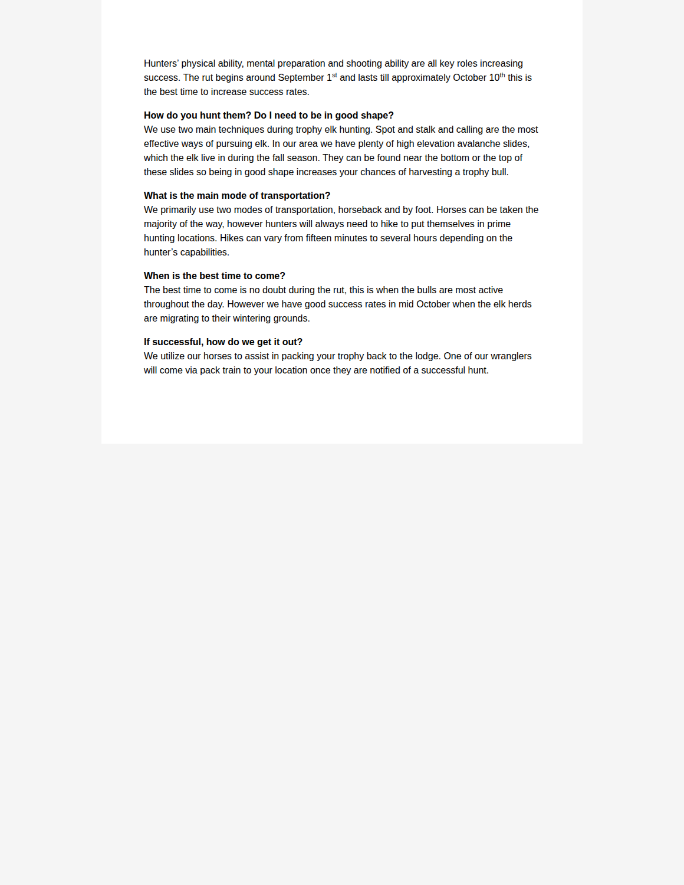Hunters’ physical ability, mental preparation and shooting ability are all key roles increasing success. The rut begins around September 1st and lasts till approximately October 10th this is the best time to increase success rates.
How do you hunt them? Do I need to be in good shape?
We use two main techniques during trophy elk hunting. Spot and stalk and calling are the most effective ways of pursuing elk. In our area we have plenty of high elevation avalanche slides, which the elk live in during the fall season. They can be found near the bottom or the top of these slides so being in good shape increases your chances of harvesting a trophy bull.
What is the main mode of transportation?
We primarily use two modes of transportation, horseback and by foot. Horses can be taken the majority of the way, however hunters will always need to hike to put themselves in prime hunting locations. Hikes can vary from fifteen minutes to several hours depending on the hunter’s capabilities.
When is the best time to come?
The best time to come is no doubt during the rut, this is when the bulls are most active throughout the day. However we have good success rates in mid October when the elk herds are migrating to their wintering grounds.
If successful, how do we get it out?
We utilize our horses to assist in packing your trophy back to the lodge. One of our wranglers will come via pack train to your location once they are notified of a successful hunt.